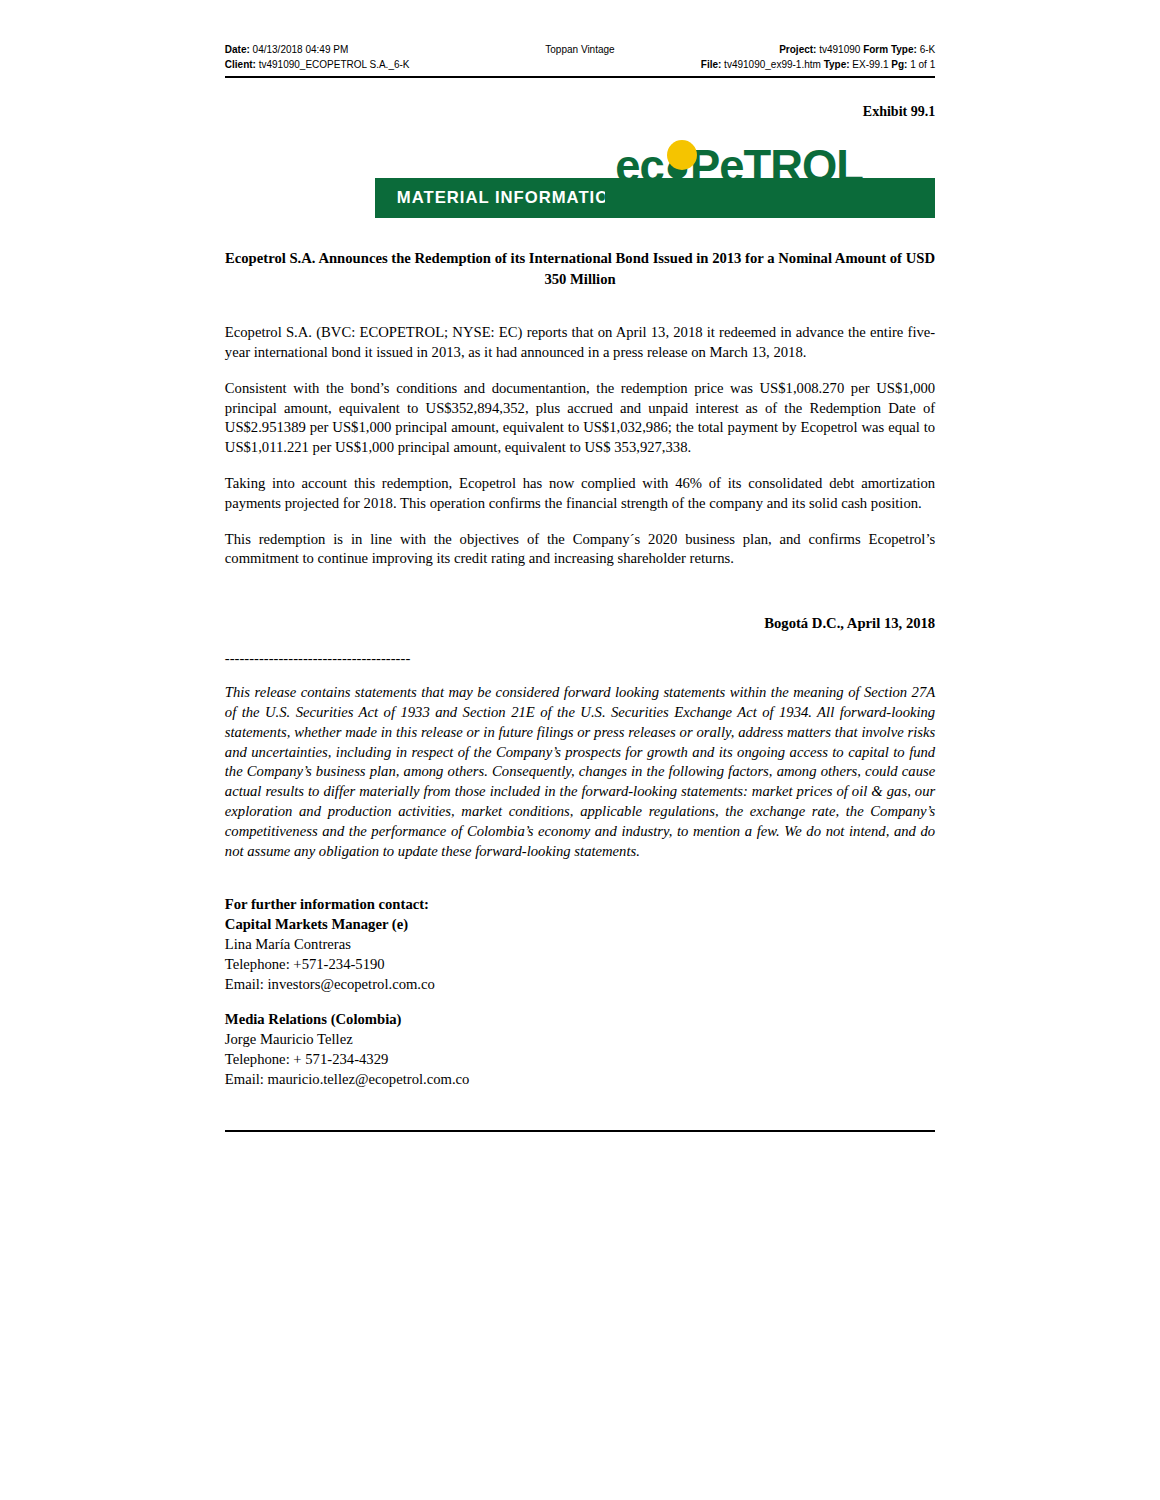| Date: 04/13/2018 04:49 PM Client: tv491090_ECOPETROL S.A._6-K | Toppan Vintage | Project: tv491090 Form Type: 6-K File: tv491090_ex99-1.htm Type: EX-99.1 Pg: 1 of 1 |
Exhibit 99.1
MATERIAL INFORMATION
ec●PeTROL
Ecopetrol S.A. Announces the Redemption of its International Bond Issued in 2013 for a Nominal Amount of USD 350 Million
Ecopetrol S.A. (BVC: ECOPETROL; NYSE: EC) reports that on April 13, 2018 it redeemed in advance the entire five-year international bond it issued in 2013, as it had announced in a press release on March 13, 2018.
Consistent with the bond’s conditions and documentantion, the redemption price was US$1,008.270 per US$1,000 principal amount, equivalent to US$352,894,352, plus accrued and unpaid interest as of the Redemption Date of US$2.951389 per US$1,000 principal amount, equivalent to US$1,032,986; the total payment by Ecopetrol was equal to US$1,011.221 per US$1,000 principal amount, equivalent to US$ 353,927,338.
Taking into account this redemption, Ecopetrol has now complied with 46% of its consolidated debt amortization payments projected for 2018. This operation confirms the financial strength of the company and its solid cash position.
This redemption is in line with the objectives of the Company´s 2020 business plan, and confirms Ecopetrol’s commitment to continue improving its credit rating and increasing shareholder returns.
Bogotá D.C., April 13, 2018
--------------------------------------
This release contains statements that may be considered forward looking statements within the meaning of Section 27A of the U.S. Securities Act of 1933 and Section 21E of the U.S. Securities Exchange Act of 1934. All forward-looking statements, whether made in this release or in future filings or press releases or orally, address matters that involve risks and uncertainties, including in respect of the Company’s prospects for growth and its ongoing access to capital to fund the Company’s business plan, among others. Consequently, changes in the following factors, among others, could cause actual results to differ materially from those included in the forward-looking statements: market prices of oil & gas, our exploration and production activities, market conditions, applicable regulations, the exchange rate, the Company’s competitiveness and the performance of Colombia’s economy and industry, to mention a few. We do not intend, and do not assume any obligation to update these forward-looking statements.
For further information contact:
Capital Markets Manager (e)
Lina María Contreras
Telephone: +571-234-5190
Email: investors@ecopetrol.com.co
Media Relations (Colombia)
Jorge Mauricio Tellez
Telephone: + 571-234-4329
Email: mauricio.tellez@ecopetrol.com.co